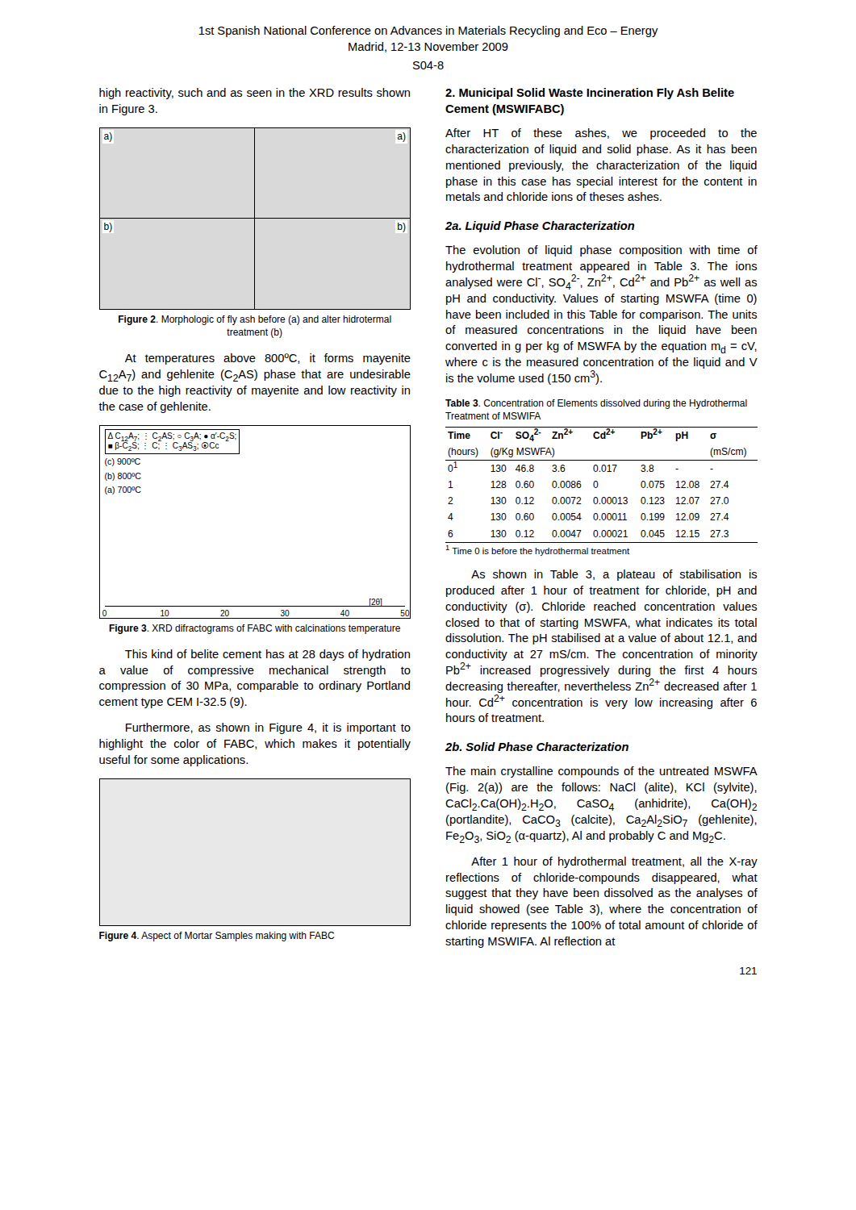1st Spanish National Conference on Advances in Materials Recycling and Eco – Energy Madrid, 12-13 November 2009
S04-8
high reactivity, such and as seen in the XRD results shown in Figure 3.
a) a) b) b)
Figure 2. Morphologic of fly ash before (a) and alter hidrotermal treatment (b)
At temperatures above 800ºC, it forms mayenite C12A7) and gehlenite (C2AS) phase that are undesirable due to the high reactivity of mayenite and low reactivity in the case of gehlenite.
Δ C12A7; ⋮ C2AS; ○ C3A; ● α′-C2S;
■ β-C2S; ⋮ C; ⋮ C3AS3; ⦿Cc
(c) 900ºC
(b) 800ºC
(a) 700ºC
0 10 20 30 40 50 [2θ]
Figure 3. XRD difractograms of FABC with calcinations temperature
This kind of belite cement has at 28 days of hydration a value of compressive mechanical strength to compression of 30 MPa, comparable to ordinary Portland cement type CEM I-32.5 (9).
Furthermore, as shown in Figure 4, it is important to highlight the color of FABC, which makes it potentially useful for some applications.
Figure 4. Aspect of Mortar Samples making with FABC
2. Municipal Solid Waste Incineration Fly Ash Belite Cement (MSWIFABC)
After HT of these ashes, we proceeded to the characterization of liquid and solid phase. As it has been mentioned previously, the characterization of the liquid phase in this case has special interest for the content in metals and chloride ions of theses ashes.
2a. Liquid Phase Characterization
The evolution of liquid phase composition with time of hydrothermal treatment appeared in Table 3. The ions analysed were Cl-, SO42-, Zn2+, Cd2+ and Pb2+ as well as pH and conductivity. Values of starting MSWFA (time 0) have been included in this Table for comparison. The units of measured concentrations in the liquid have been converted in g per kg of MSWFA by the equation md = cV, where c is the measured concentration of the liquid and V is the volume used (150 cm3).
Table 3 . Concentration of Elements dissolved during the Hydrothermal Treatment of MSWIFA
| Time | Cl - | SO 4 2- | Zn 2+ | Cd 2+ | Pb 2+ | pH | σ |
| --- | --- | --- | --- | --- | --- | --- | --- |
| (hours) | (g/Kg MSWFA) | | (mS/cm) |
| 0 1 | 130 | 46.8 | 3.6 | 0.017 | 3.8 | - | - |
| 1 | 128 | 0.60 | 0.0086 | 0 | 0.075 | 12.08 | 27.4 |
| 2 | 130 | 0.12 | 0.0072 | 0.00013 | 0.123 | 12.07 | 27.0 |
| 4 | 130 | 0.60 | 0.0054 | 0.00011 | 0.199 | 12.09 | 27.4 |
| 6 | 130 | 0.12 | 0.0047 | 0.00021 | 0.045 | 12.15 | 27.3 |
1 Time 0 is before the hydrothermal treatment
As shown in Table 3, a plateau of stabilisation is produced after 1 hour of treatment for chloride, pH and conductivity (σ). Chloride reached concentration values closed to that of starting MSWFA, what indicates its total dissolution. The pH stabilised at a value of about 12.1, and conductivity at 27 mS/cm. The concentration of minority Pb2+ increased progressively during the first 4 hours decreasing thereafter, nevertheless Zn2+ decreased after 1 hour. Cd2+ concentration is very low increasing after 6 hours of treatment.
2b. Solid Phase Characterization
The main crystalline compounds of the untreated MSWFA (Fig. 2(a)) are the follows: NaCl (alite), KCl (sylvite), CaCl2.Ca(OH)2.H2O, CaSO4 (anhidrite), Ca(OH)2 (portlandite), CaCO3 (calcite), Ca2Al2SiO7 (gehlenite), Fe2O3, SiO2 (α-quartz), Al and probably C and Mg2C.
After 1 hour of hydrothermal treatment, all the X-ray reflections of chloride-compounds disappeared, what suggest that they have been dissolved as the analyses of liquid showed (see Table 3), where the concentration of chloride represents the 100% of total amount of chloride of starting MSWIFA. Al reflection at
121